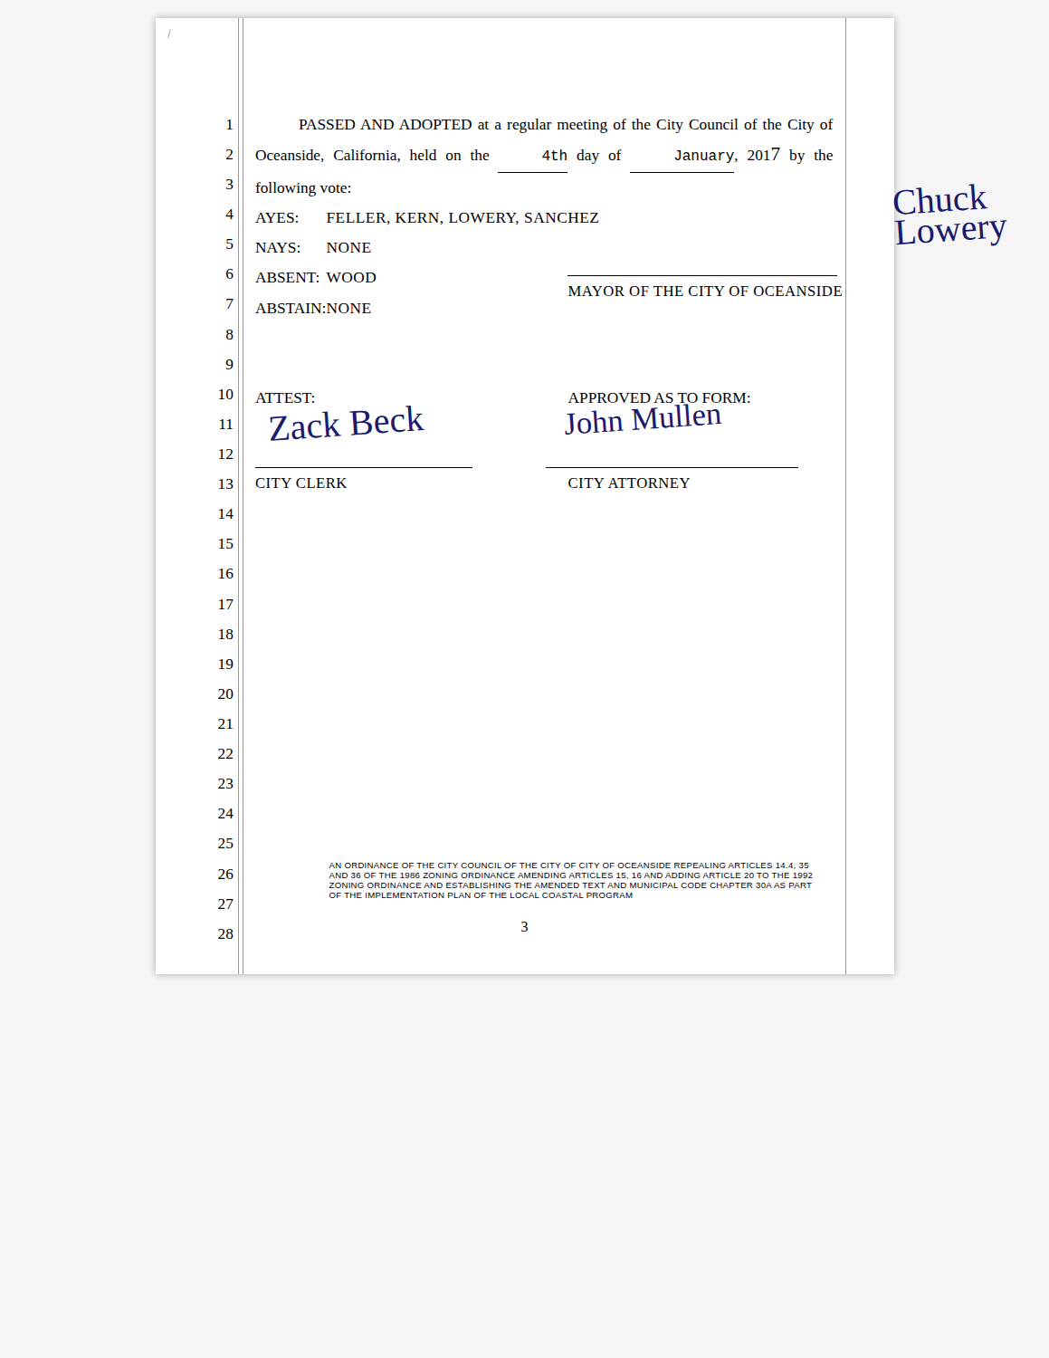⁄
1
2
3
4
5
6
7
8
9
10
11
12
13
14
15
16
17
18
19
20
21
22
23
24
25
26
27
28
PASSED AND ADOPTED at a regular meeting of the City Council of the City of Oceanside, California, held on the 4th day of January, 2017 by the following vote:
| AYES: | FELLER, KERN, LOWERY, SANCHEZ |
| NAYS: | NONE |
| ABSENT: | WOOD |
| ABSTAIN: | NONE |
Chuck Lowery
MAYOR OF THE CITY OF OCEANSIDE
ATTEST: APPROVED AS TO FORM:
Zack Beck
CITY CLERK
John Mullen
CITY ATTORNEY
AN ORDINANCE OF THE CITY COUNCIL OF THE CITY OF CITY OF OCEANSIDE REPEALING ARTICLES 14.4, 35 AND 36 OF THE 1986 ZONING ORDINANCE AMENDING ARTICLES 15, 16 AND ADDING ARTICLE 20 TO THE 1992 ZONING ORDINANCE AND ESTABLISHING THE AMENDED TEXT AND MUNICIPAL CODE CHAPTER 30A AS PART OF THE IMPLEMENTATION PLAN OF THE LOCAL COASTAL PROGRAM
3